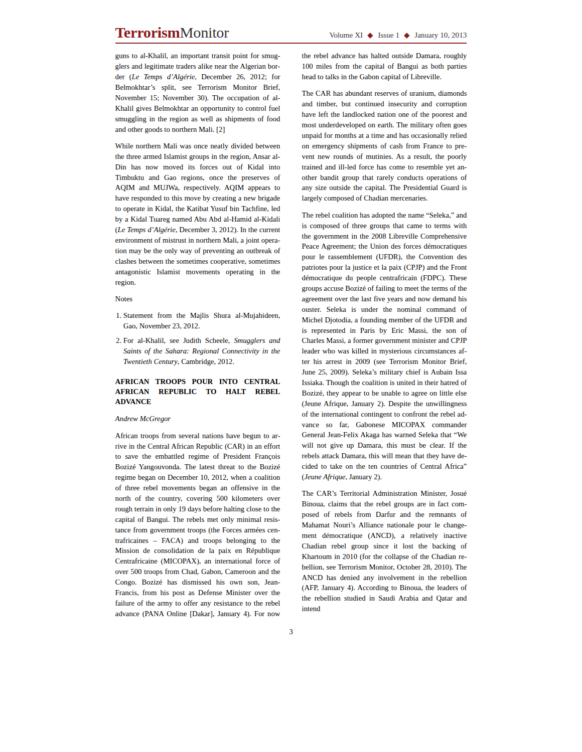Terrorism Monitor
Volume XI ◆ Issue 1 ◆ January 10, 2013
guns to al-Khalil, an important transit point for smugglers and legitimate traders alike near the Algerian border (Le Temps d’Algérie, December 26, 2012; for Belmokhtar’s split, see Terrorism Monitor Brief, November 15; November 30). The occupation of al-Khalil gives Belmokhtar an opportunity to control fuel smuggling in the region as well as shipments of food and other goods to northern Mali. [2]
While northern Mali was once neatly divided between the three armed Islamist groups in the region, Ansar al-Din has now moved its forces out of Kidal into Timbuktu and Gao regions, once the preserves of AQIM and MUJWa, respectively. AQIM appears to have responded to this move by creating a new brigade to operate in Kidal, the Katibat Yusuf bin Tachfine, led by a Kidal Tuareg named Abu Abd al-Hamid al-Kidali (Le Temps d’Algérie, December 3, 2012). In the current environment of mistrust in northern Mali, a joint operation may be the only way of preventing an outbreak of clashes between the sometimes cooperative, sometimes antagonistic Islamist movements operating in the region.
Notes
Statement from the Majlis Shura al-Mujahideen, Gao, November 23, 2012.
For al-Khalil, see Judith Scheele, Smugglers and Saints of the Sahara: Regional Connectivity in the Twentieth Century, Cambridge, 2012.
African Troops Pour into Central African Republic to Halt Rebel Advance
Andrew McGregor
African troops from several nations have begun to arrive in the Central African Republic (CAR) in an effort to save the embattled regime of President François Bozizé Yangouvonda. The latest threat to the Bozizé regime began on December 10, 2012, when a coalition of three rebel movements began an offensive in the north of the country, covering 500 kilometers over rough terrain in only 19 days before halting close to the capital of Bangui. The rebels met only minimal resistance from government troops (the Forces armées centrafricaines – FACA) and troops belonging to the Mission de consolidation de la paix en République Centrafricaine (MICOPAX), an international force of over 500 troops from Chad, Gabon, Cameroon and the Congo. Bozizé has dismissed his own son, Jean-Francis, from his post as Defense Minister over the failure of the army to offer any resistance to the rebel advance (PANA Online [Dakar], January 4). For now the rebel advance has halted outside Damara, roughly 100 miles from the capital of Bangui as both parties head to talks in the Gabon capital of Libreville.
The CAR has abundant reserves of uranium, diamonds and timber, but continued insecurity and corruption have left the landlocked nation one of the poorest and most underdeveloped on earth. The military often goes unpaid for months at a time and has occasionally relied on emergency shipments of cash from France to prevent new rounds of mutinies. As a result, the poorly trained and ill-led force has come to resemble yet another bandit group that rarely conducts operations of any size outside the capital. The Presidential Guard is largely composed of Chadian mercenaries.
The rebel coalition has adopted the name “Seleka,” and is composed of three groups that came to terms with the government in the 2008 Libreville Comprehensive Peace Agreement; the Union des forces démocratiques pour le rassemblement (UFDR), the Convention des patriotes pour la justice et la paix (CPJP) and the Front démocratique du people centrafricain (FDPC). These groups accuse Bozizé of failing to meet the terms of the agreement over the last five years and now demand his ouster. Seleka is under the nominal command of Michel Djotodia, a founding member of the UFDR and is represented in Paris by Eric Massi, the son of Charles Massi, a former government minister and CPJP leader who was killed in mysterious circumstances after his arrest in 2009 (see Terrorism Monitor Brief, June 25, 2009). Seleka’s military chief is Aubain Issa Issiaka. Though the coalition is united in their hatred of Bozizé, they appear to be unable to agree on little else (Jeune Afrique, January 2). Despite the unwillingness of the international contingent to confront the rebel advance so far, Gabonese MICOPAX commander General Jean-Felix Akaga has warned Seleka that “We will not give up Damara, this must be clear. If the rebels attack Damara, this will mean that they have decided to take on the ten countries of Central Africa” (Jeune Afrique, January 2).
The CAR’s Territorial Administration Minister, Josué Binoua, claims that the rebel groups are in fact composed of rebels from Darfur and the remnants of Mahamat Nouri’s Alliance nationale pour le changement démocratique (ANCD), a relatively inactive Chadian rebel group since it lost the backing of Khartoum in 2010 (for the collapse of the Chadian rebellion, see Terrorism Monitor, October 28, 2010). The ANCD has denied any involvement in the rebellion (AFP, January 4). According to Binoua, the leaders of the rebellion studied in Saudi Arabia and Qatar and intend
3